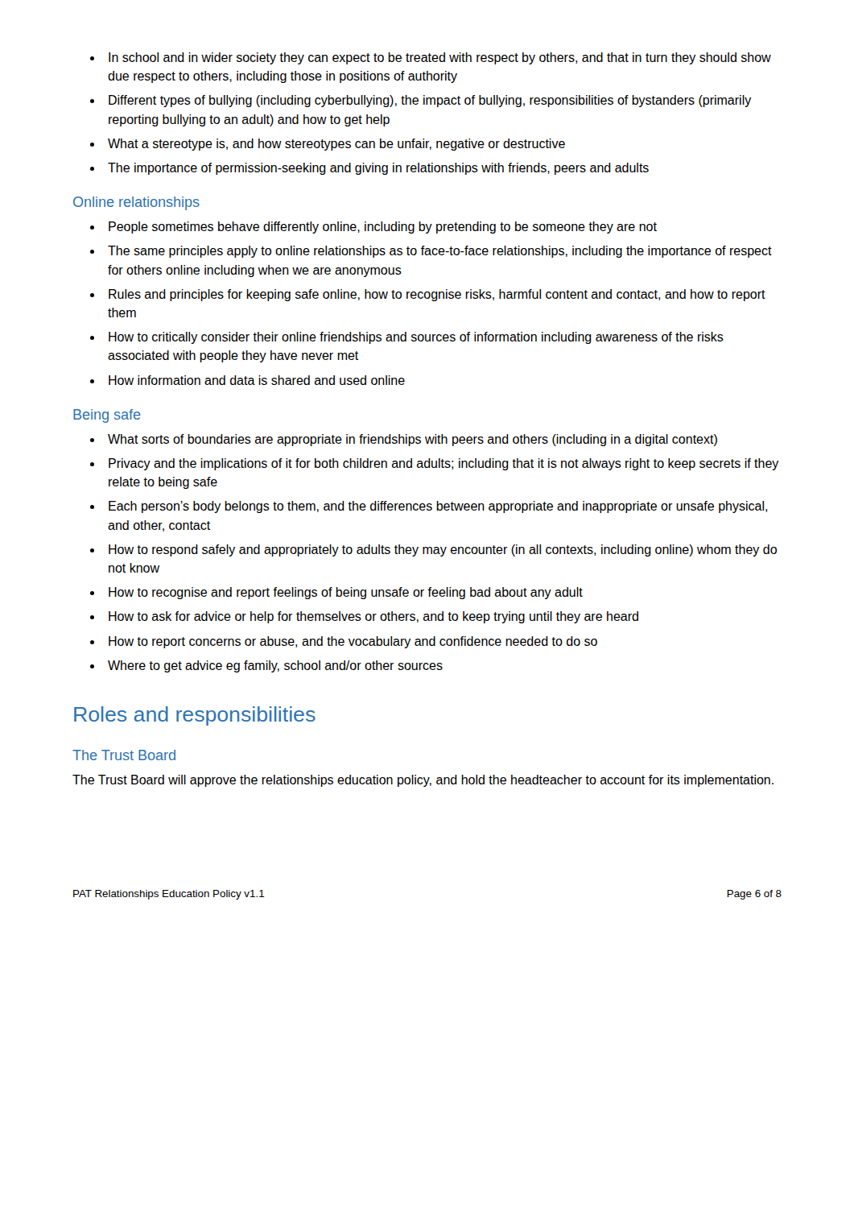In school and in wider society they can expect to be treated with respect by others, and that in turn they should show due respect to others, including those in positions of authority
Different types of bullying (including cyberbullying), the impact of bullying, responsibilities of bystanders (primarily reporting bullying to an adult) and how to get help
What a stereotype is, and how stereotypes can be unfair, negative or destructive
The importance of permission-seeking and giving in relationships with friends, peers and adults
Online relationships
People sometimes behave differently online, including by pretending to be someone they are not
The same principles apply to online relationships as to face-to-face relationships, including the importance of respect for others online including when we are anonymous
Rules and principles for keeping safe online, how to recognise risks, harmful content and contact, and how to report them
How to critically consider their online friendships and sources of information including awareness of the risks associated with people they have never met
How information and data is shared and used online
Being safe
What sorts of boundaries are appropriate in friendships with peers and others (including in a digital context)
Privacy and the implications of it for both children and adults; including that it is not always right to keep secrets if they relate to being safe
Each person’s body belongs to them, and the differences between appropriate and inappropriate or unsafe physical, and other, contact
How to respond safely and appropriately to adults they may encounter (in all contexts, including online) whom they do not know
How to recognise and report feelings of being unsafe or feeling bad about any adult
How to ask for advice or help for themselves or others, and to keep trying until they are heard
How to report concerns or abuse, and the vocabulary and confidence needed to do so
Where to get advice eg family, school and/or other sources
Roles and responsibilities
The Trust Board
The Trust Board will approve the relationships education policy, and hold the headteacher to account for its implementation.
PAT Relationships Education Policy v1.1 Page 6 of 8